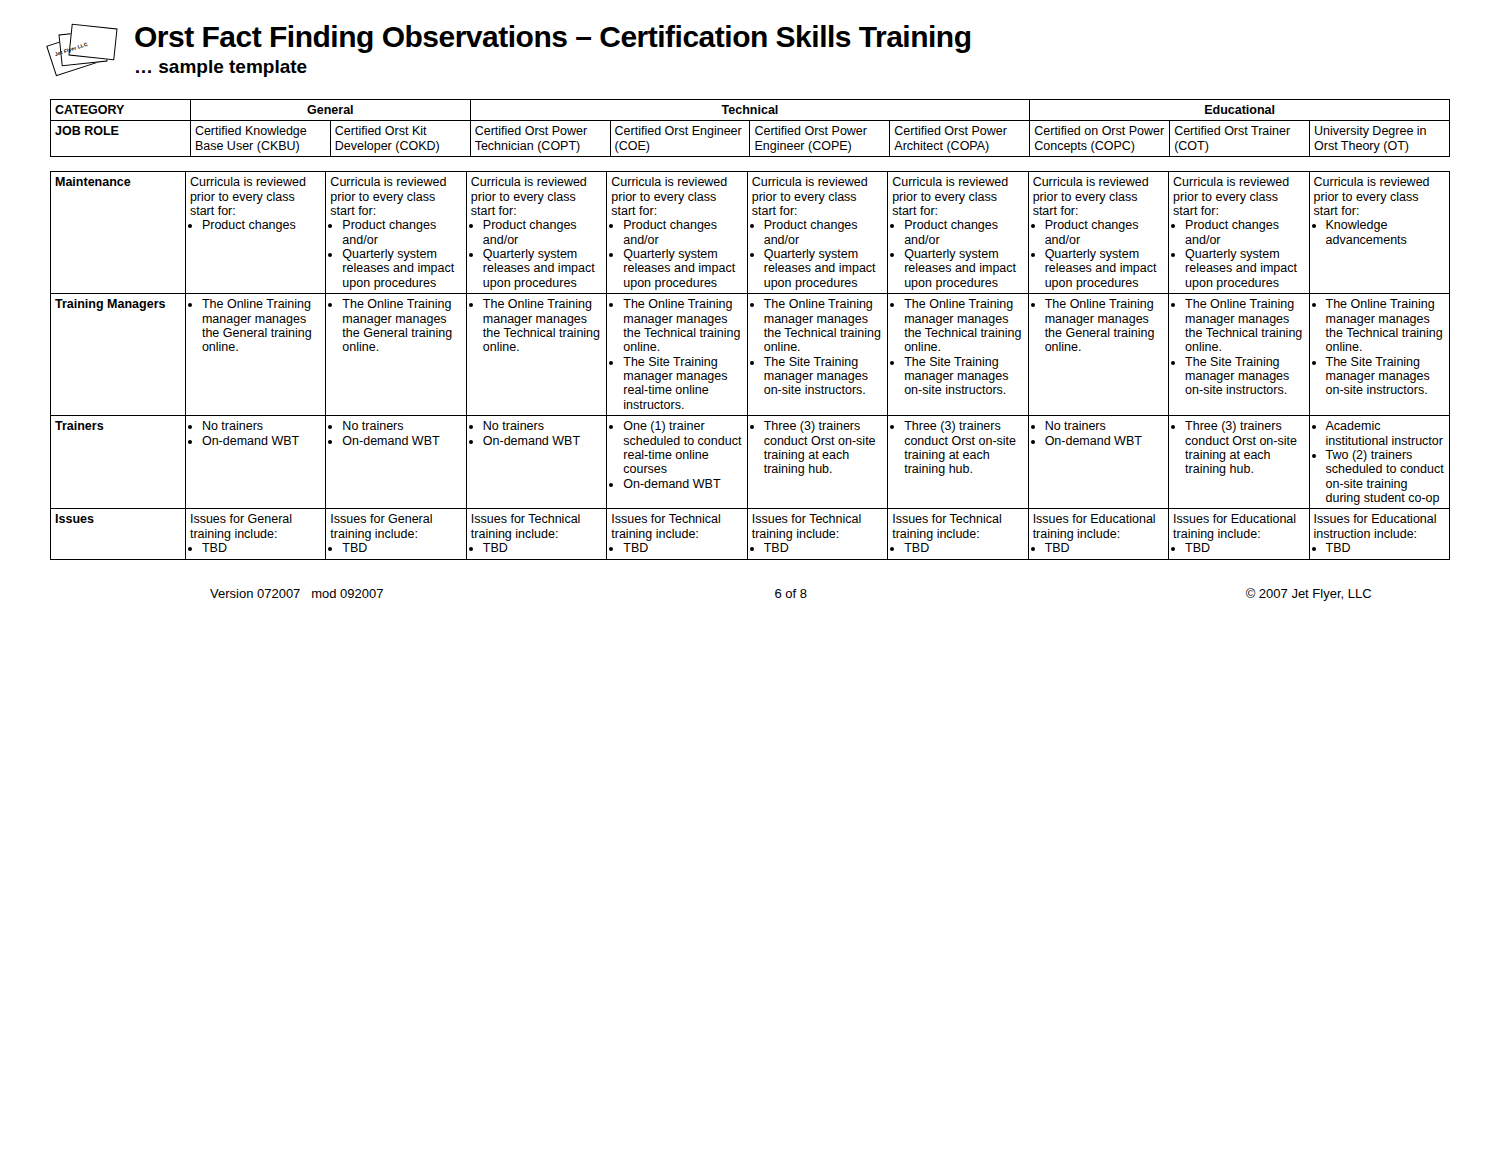Jet Flyer LLC
Orst Fact Finding Observations – Certification Skills Training
… sample template
| CATEGORY | General | Technical | Educational |
| JOB ROLE | Certified Knowledge Base User (CKBU) | Certified Orst Kit Developer (COKD) | Certified Orst Power Technician (COPT) | Certified Orst Engineer (COE) | Certified Orst Power Engineer (COPE) | Certified Orst Power Architect (COPA) | Certified on Orst Power Concepts (COPC) | Certified Orst Trainer (COT) | University Degree in Orst Theory (OT) |
| Maintenance | Curricula is reviewed prior to every class start for: Product changes | Curricula is reviewed prior to every class start for: Product changes and/or Quarterly system releases and impact upon procedures | Curricula is reviewed prior to every class start for: Product changes and/or Quarterly system releases and impact upon procedures | Curricula is reviewed prior to every class start for: Product changes and/or Quarterly system releases and impact upon procedures | Curricula is reviewed prior to every class start for: Product changes and/or Quarterly system releases and impact upon procedures | Curricula is reviewed prior to every class start for: Product changes and/or Quarterly system releases and impact upon procedures | Curricula is reviewed prior to every class start for: Product changes and/or Quarterly system releases and impact upon procedures | Curricula is reviewed prior to every class start for: Product changes and/or Quarterly system releases and impact upon procedures | Curricula is reviewed prior to every class start for: Knowledge advancements |
| Training Managers | The Online Training manager manages the General training online. | The Online Training manager manages the General training online. | The Online Training manager manages the Technical training online. | The Online Training manager manages the Technical training online. The Site Training manager manages real-time online instructors. | The Online Training manager manages the Technical training online. The Site Training manager manages on-site instructors. | The Online Training manager manages the Technical training online. The Site Training manager manages on-site instructors. | The Online Training manager manages the General training online. | The Online Training manager manages the Technical training online. The Site Training manager manages on-site instructors. | The Online Training manager manages the Technical training online. The Site Training manager manages on-site instructors. |
| Trainers | No trainers On-demand WBT | No trainers On-demand WBT | No trainers On-demand WBT | One (1) trainer scheduled to conduct real-time online courses On-demand WBT | Three (3) trainers conduct Orst on-site training at each training hub. | Three (3) trainers conduct Orst on-site training at each training hub. | No trainers On-demand WBT | Three (3) trainers conduct Orst on-site training at each training hub. | Academic institutional instructor Two (2) trainers scheduled to conduct on-site training during student co-op |
| Issues | Issues for General training include: TBD | Issues for General training include: TBD | Issues for Technical training include: TBD | Issues for Technical training include: TBD | Issues for Technical training include: TBD | Issues for Technical training include: TBD | Issues for Educational training include: TBD | Issues for Educational training include: TBD | Issues for Educational instruction include: TBD |
Version 072007 mod 092007
6 of 8
© 2007 Jet Flyer, LLC